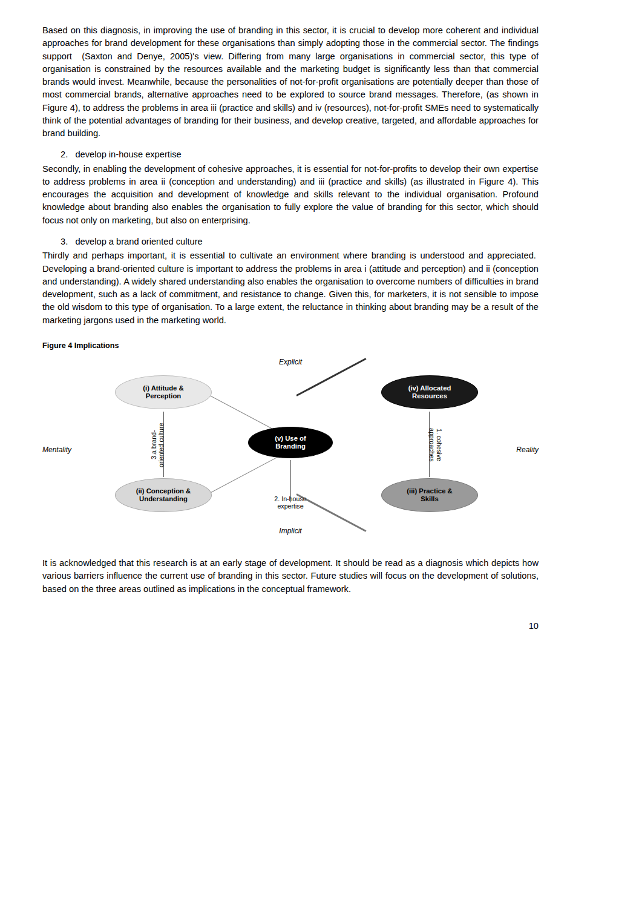Based on this diagnosis, in improving the use of branding in this sector, it is crucial to develop more coherent and individual approaches for brand development for these organisations than simply adopting those in the commercial sector. The findings support (Saxton and Denye, 2005)'s view. Differing from many large organisations in commercial sector, this type of organisation is constrained by the resources available and the marketing budget is significantly less than that commercial brands would invest. Meanwhile, because the personalities of not-for-profit organisations are potentially deeper than those of most commercial brands, alternative approaches need to be explored to source brand messages. Therefore, (as shown in Figure 4), to address the problems in area iii (practice and skills) and iv (resources), not-for-profit SMEs need to systematically think of the potential advantages of branding for their business, and develop creative, targeted, and affordable approaches for brand building.
2. develop in-house expertise
Secondly, in enabling the development of cohesive approaches, it is essential for not-for-profits to develop their own expertise to address problems in area ii (conception and understanding) and iii (practice and skills) (as illustrated in Figure 4). This encourages the acquisition and development of knowledge and skills relevant to the individual organisation. Profound knowledge about branding also enables the organisation to fully explore the value of branding for this sector, which should focus not only on marketing, but also on enterprising.
3. develop a brand oriented culture
Thirdly and perhaps important, it is essential to cultivate an environment where branding is understood and appreciated. Developing a brand-oriented culture is important to address the problems in area i (attitude and perception) and ii (conception and understanding). A widely shared understanding also enables the organisation to overcome numbers of difficulties in brand development, such as a lack of commitment, and resistance to change. Given this, for marketers, it is not sensible to impose the old wisdom to this type of organisation. To a large extent, the reluctance in thinking about branding may be a result of the marketing jargons used in the marketing world.
Figure 4 Implications
Explicit
Implicit
Mentality
Reality
(i) Attitude &
Perception
(ii) Conception &
Understanding
(iii) Practice &
Skills
(iv) Allocated
Resources
(v) Use of
Branding
3.a brand-oriented culture
1. cohesive approaches
2. In-house expertise
It is acknowledged that this research is at an early stage of development. It should be read as a diagnosis which depicts how various barriers influence the current use of branding in this sector. Future studies will focus on the development of solutions, based on the three areas outlined as implications in the conceptual framework.
10